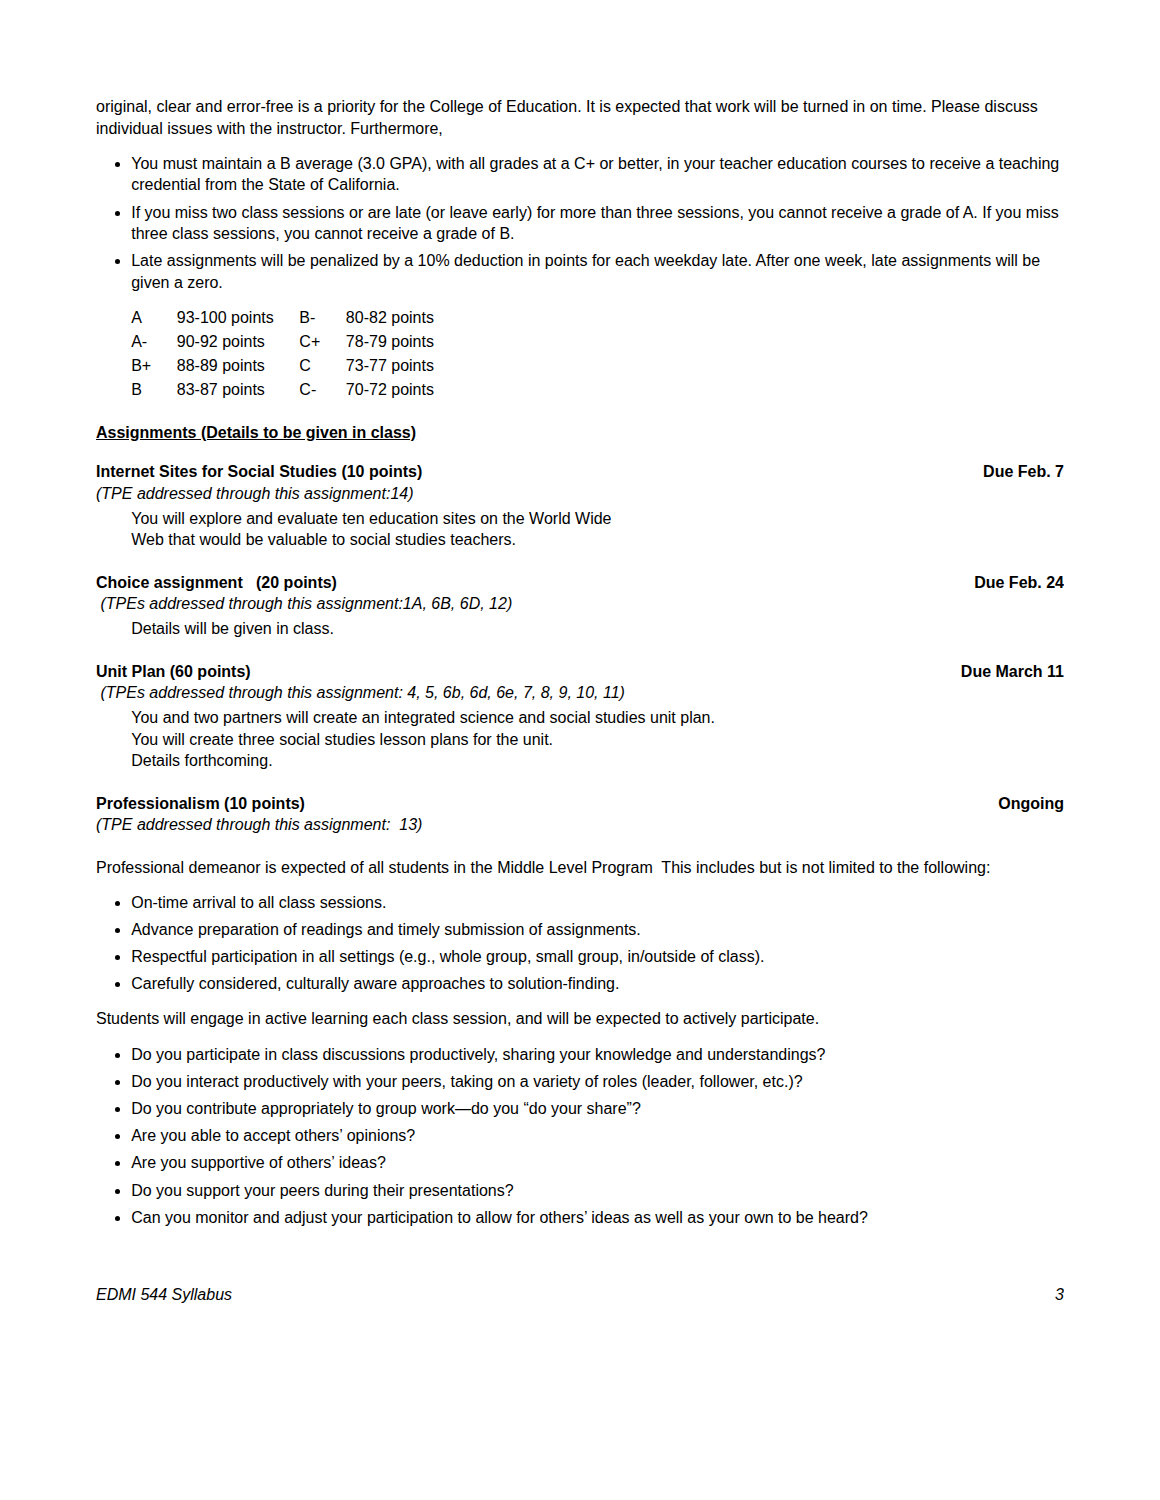original, clear and error-free is a priority for the College of Education. It is expected that work will be turned in on time. Please discuss individual issues with the instructor. Furthermore,
You must maintain a B average (3.0 GPA), with all grades at a C+ or better, in your teacher education courses to receive a teaching credential from the State of California.
If you miss two class sessions or are late (or leave early) for more than three sessions, you cannot receive a grade of A. If you miss three class sessions, you cannot receive a grade of B.
Late assignments will be penalized by a 10% deduction in points for each weekday late. After one week, late assignments will be given a zero.
| A | 93-100 points | B- | 80-82 points |
| A- | 90-92 points | C+ | 78-79 points |
| B+ | 88-89 points | C | 73-77 points |
| B | 83-87 points | C- | 70-72 points |
Assignments (Details to be given in class)
Internet Sites for Social Studies (10 points) Due Feb. 7
(TPE addressed through this assignment:14)
You will explore and evaluate ten education sites on the World Wide
Web that would be valuable to social studies teachers.
Choice assignment (20 points) Due Feb. 24
(TPEs addressed through this assignment:1A, 6B, 6D, 12)
Details will be given in class.
Unit Plan (60 points) Due March 11
(TPEs addressed through this assignment: 4, 5, 6b, 6d, 6e, 7, 8, 9, 10, 11)
You and two partners will create an integrated science and social studies unit plan.
You will create three social studies lesson plans for the unit.
Details forthcoming.
Professionalism (10 points) Ongoing
(TPE addressed through this assignment: 13)
Professional demeanor is expected of all students in the Middle Level Program This includes but is not limited to the following:
On-time arrival to all class sessions.
Advance preparation of readings and timely submission of assignments.
Respectful participation in all settings (e.g., whole group, small group, in/outside of class).
Carefully considered, culturally aware approaches to solution-finding.
Students will engage in active learning each class session, and will be expected to actively participate.
Do you participate in class discussions productively, sharing your knowledge and understandings?
Do you interact productively with your peers, taking on a variety of roles (leader, follower, etc.)?
Do you contribute appropriately to group work—do you “do your share”?
Are you able to accept others’ opinions?
Are you supportive of others’ ideas?
Do you support your peers during their presentations?
Can you monitor and adjust your participation to allow for others’ ideas as well as your own to be heard?
EDMI 544 Syllabus 3